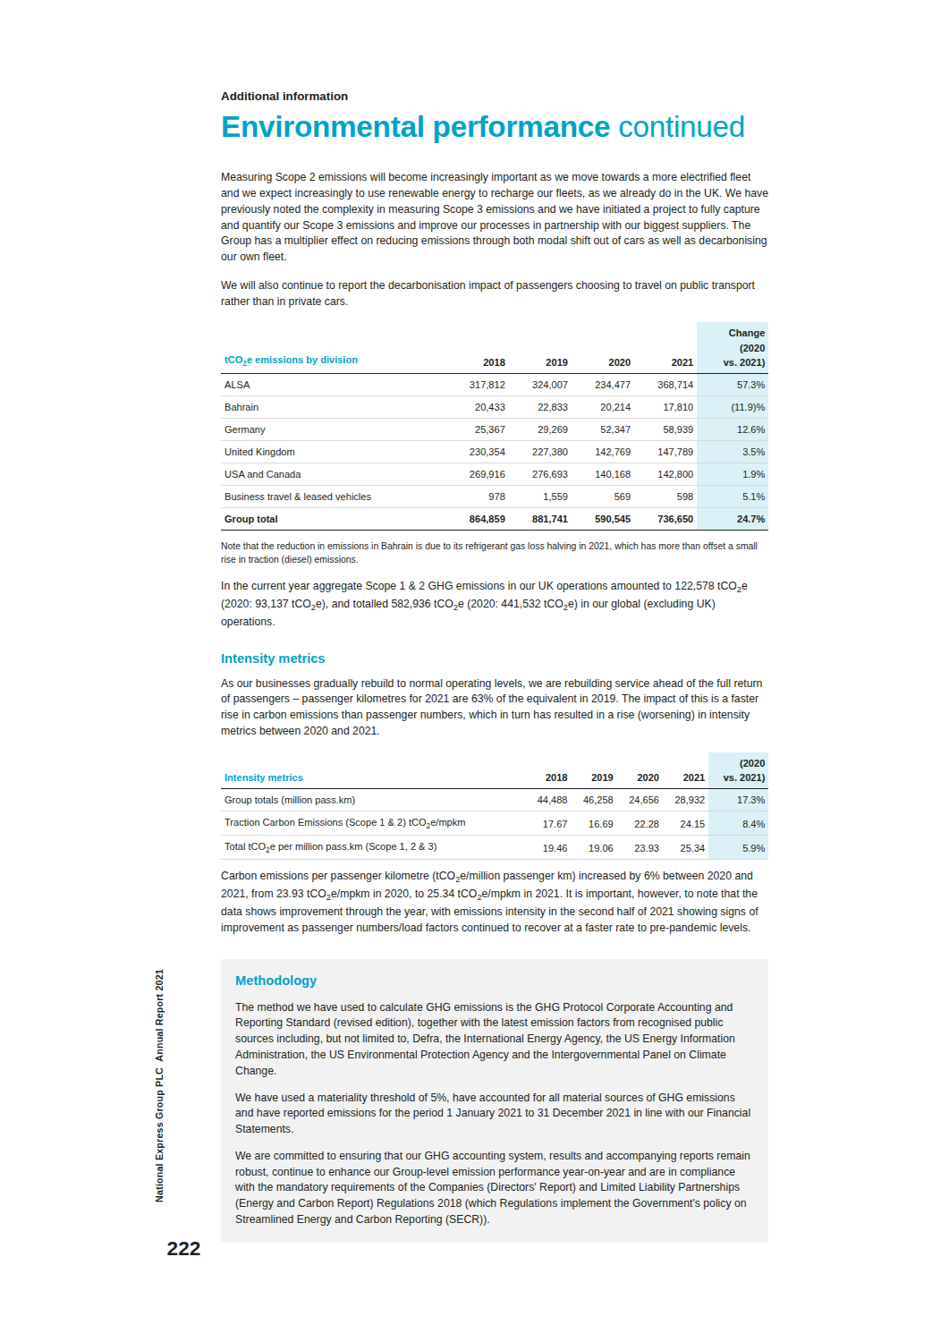Additional information
Environmental performance continued
Measuring Scope 2 emissions will become increasingly important as we move towards a more electrified fleet and we expect increasingly to use renewable energy to recharge our fleets, as we already do in the UK. We have previously noted the complexity in measuring Scope 3 emissions and we have initiated a project to fully capture and quantify our Scope 3 emissions and improve our processes in partnership with our biggest suppliers. The Group has a multiplier effect on reducing emissions through both modal shift out of cars as well as decarbonising our own fleet.
We will also continue to report the decarbonisation impact of passengers choosing to travel on public transport rather than in private cars.
| tCO 2 e emissions by division | 2018 | 2019 | 2020 | 2021 | Change (2020 vs. 2021) |
| --- | --- | --- | --- | --- | --- |
| ALSA | 317,812 | 324,007 | 234,477 | 368,714 | 57.3% |
| Bahrain | 20,433 | 22,833 | 20,214 | 17,810 | (11.9)% |
| Germany | 25,367 | 29,269 | 52,347 | 58,939 | 12.6% |
| United Kingdom | 230,354 | 227,380 | 142,769 | 147,789 | 3.5% |
| USA and Canada | 269,916 | 276,693 | 140,168 | 142,800 | 1.9% |
| Business travel & leased vehicles | 978 | 1,559 | 569 | 598 | 5.1% |
| Group total | 864,859 | 881,741 | 590,545 | 736,650 | 24.7% |
Note that the reduction in emissions in Bahrain is due to its refrigerant gas loss halving in 2021, which has more than offset a small rise in traction (diesel) emissions.
In the current year aggregate Scope 1 & 2 GHG emissions in our UK operations amounted to 122,578 tCO2e (2020: 93,137 tCO2e), and totalled 582,936 tCO2e (2020: 441,532 tCO2e) in our global (excluding UK) operations.
Intensity metrics
As our businesses gradually rebuild to normal operating levels, we are rebuilding service ahead of the full return of passengers – passenger kilometres for 2021 are 63% of the equivalent in 2019. The impact of this is a faster rise in carbon emissions than passenger numbers, which in turn has resulted in a rise (worsening) in intensity metrics between 2020 and 2021.
| Intensity metrics | 2018 | 2019 | 2020 | 2021 | (2020 vs. 2021) |
| --- | --- | --- | --- | --- | --- |
| Group totals (million pass.km) | 44,488 | 46,258 | 24,656 | 28,932 | 17.3% |
| Traction Carbon Emissions (Scope 1 & 2) tCO 2 e/mpkm | 17.67 | 16.69 | 22.28 | 24.15 | 8.4% |
| Total tCO 2 e per million pass.km (Scope 1, 2 & 3) | 19.46 | 19.06 | 23.93 | 25.34 | 5.9% |
Carbon emissions per passenger kilometre (tCO2e/million passenger km) increased by 6% between 2020 and 2021, from 23.93 tCO2e/mpkm in 2020, to 25.34 tCO2e/mpkm in 2021. It is important, however, to note that the data shows improvement through the year, with emissions intensity in the second half of 2021 showing signs of improvement as passenger numbers/load factors continued to recover at a faster rate to pre-pandemic levels.
Methodology
The method we have used to calculate GHG emissions is the GHG Protocol Corporate Accounting and Reporting Standard (revised edition), together with the latest emission factors from recognised public sources including, but not limited to, Defra, the International Energy Agency, the US Energy Information Administration, the US Environmental Protection Agency and the Intergovernmental Panel on Climate Change.
We have used a materiality threshold of 5%, have accounted for all material sources of GHG emissions and have reported emissions for the period 1 January 2021 to 31 December 2021 in line with our Financial Statements.
We are committed to ensuring that our GHG accounting system, results and accompanying reports remain robust, continue to enhance our Group-level emission performance year-on-year and are in compliance with the mandatory requirements of the Companies (Directors' Report) and Limited Liability Partnerships (Energy and Carbon Report) Regulations 2018 (which Regulations implement the Government's policy on Streamlined Energy and Carbon Reporting (SECR)).
National Express Group PLC Annual Report 2021
222